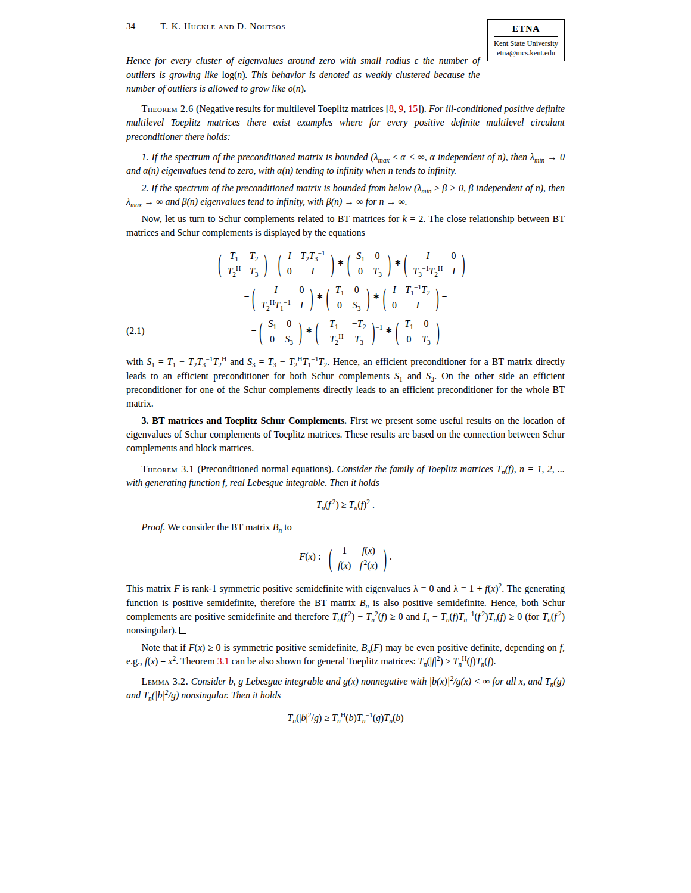ETNA Kent State University
etna@mcs.kent.edu
34 T. K. Huckle and D. Noutsos
Hence for every cluster of eigenvalues around zero with small radius ε the number of outliers is growing like log(n). This behavior is denoted as weakly clustered because the number of outliers is allowed to grow like o(n).
Theorem 2.6 (Negative results for multilevel Toeplitz matrices [8, 9, 15]). For ill-conditioned positive definite multilevel Toeplitz matrices there exist examples where for every positive definite multilevel circulant preconditioner there holds:
1. If the spectrum of the preconditioned matrix is bounded (λmax ≤ α < ∞, α independent of n), then λmin → 0 and α(n) eigenvalues tend to zero, with α(n) tending to infinity when n tends to infinity.
2. If the spectrum of the preconditioned matrix is bounded from below (λmin ≥ β > 0, β independent of n), then λmax → ∞ and β(n) eigenvalues tend to infinity, with β(n) → ∞ for n → ∞.
Now, let us turn to Schur complements related to BT matrices for k = 2. The close relationship between BT matrices and Schur complements is displayed by the equations
(
| T 1 | T 2 |
| T 2 H | T 3 |
) = (
| I | T 2 T 3 −1 |
| 0 | I |
) ∗ (
| S 1 | 0 |
| 0 | T 3 |
) ∗ (
| I | 0 |
| T 3 −1 T 2 H | I |
) = = (
| I | 0 |
| T 2 H T 1 −1 | I |
) ∗ (
| T 1 | 0 |
| 0 | S 3 |
) ∗ (
| I | T 1 −1 T 2 |
| 0 | I |
) = (2.1) = (
| S 1 | 0 |
| 0 | S 3 |
) ∗ (
| T 1 | − T 2 |
| − T 2 H | T 3 |
)−1 ∗ (
| T 1 | 0 |
| 0 | T 3 |
)
with S1 = T1 − T2T3−1T2H and S3 = T3 − T2HT1−1T2. Hence, an efficient preconditioner for a BT matrix directly leads to an efficient preconditioner for both Schur complements S1 and S3. On the other side an efficient preconditioner for one of the Schur complements directly leads to an efficient preconditioner for the whole BT matrix.
3. BT matrices and Toeplitz Schur Complements. First we present some useful results on the location of eigenvalues of Schur complements of Toeplitz matrices. These results are based on the connection between Schur complements and block matrices.
Theorem 3.1 (Preconditioned normal equations). Consider the family of Toeplitz matrices Tn(f), n = 1, 2, ... with generating function f, real Lebesgue integrable. Then it holds
Tn(f 2) ≥ Tn(f)2 .
Proof. We consider the BT matrix Bn to
F(x) := (
| 1 | f ( x ) |
| f ( x ) | f 2 ( x ) |
) .
This matrix F is rank-1 symmetric positive semidefinite with eigenvalues λ = 0 and λ = 1 + f(x)2. The generating function is positive semidefinite, therefore the BT matrix Bn is also positive semidefinite. Hence, both Schur complements are positive semidefinite and therefore Tn(f 2) − Tn2(f) ≥ 0 and In − Tn(f)Tn−1(f 2)Tn(f) ≥ 0 (for Tn(f 2) nonsingular).
Note that if F(x) ≥ 0 is symmetric positive semidefinite, Bn(F) may be even positive definite, depending on f, e.g., f(x) = x2. Theorem 3.1 can be also shown for general Toeplitz matrices: Tn(|f|2) ≥ TnH(f)Tn(f).
Lemma 3.2. Consider b, g Lebesgue integrable and g(x) nonnegative with |b(x)|2/g(x) < ∞ for all x, and Tn(g) and Tn(|b|2/g) nonsingular. Then it holds
Tn(|b|2/g) ≥ TnH(b)Tn−1(g)Tn(b)